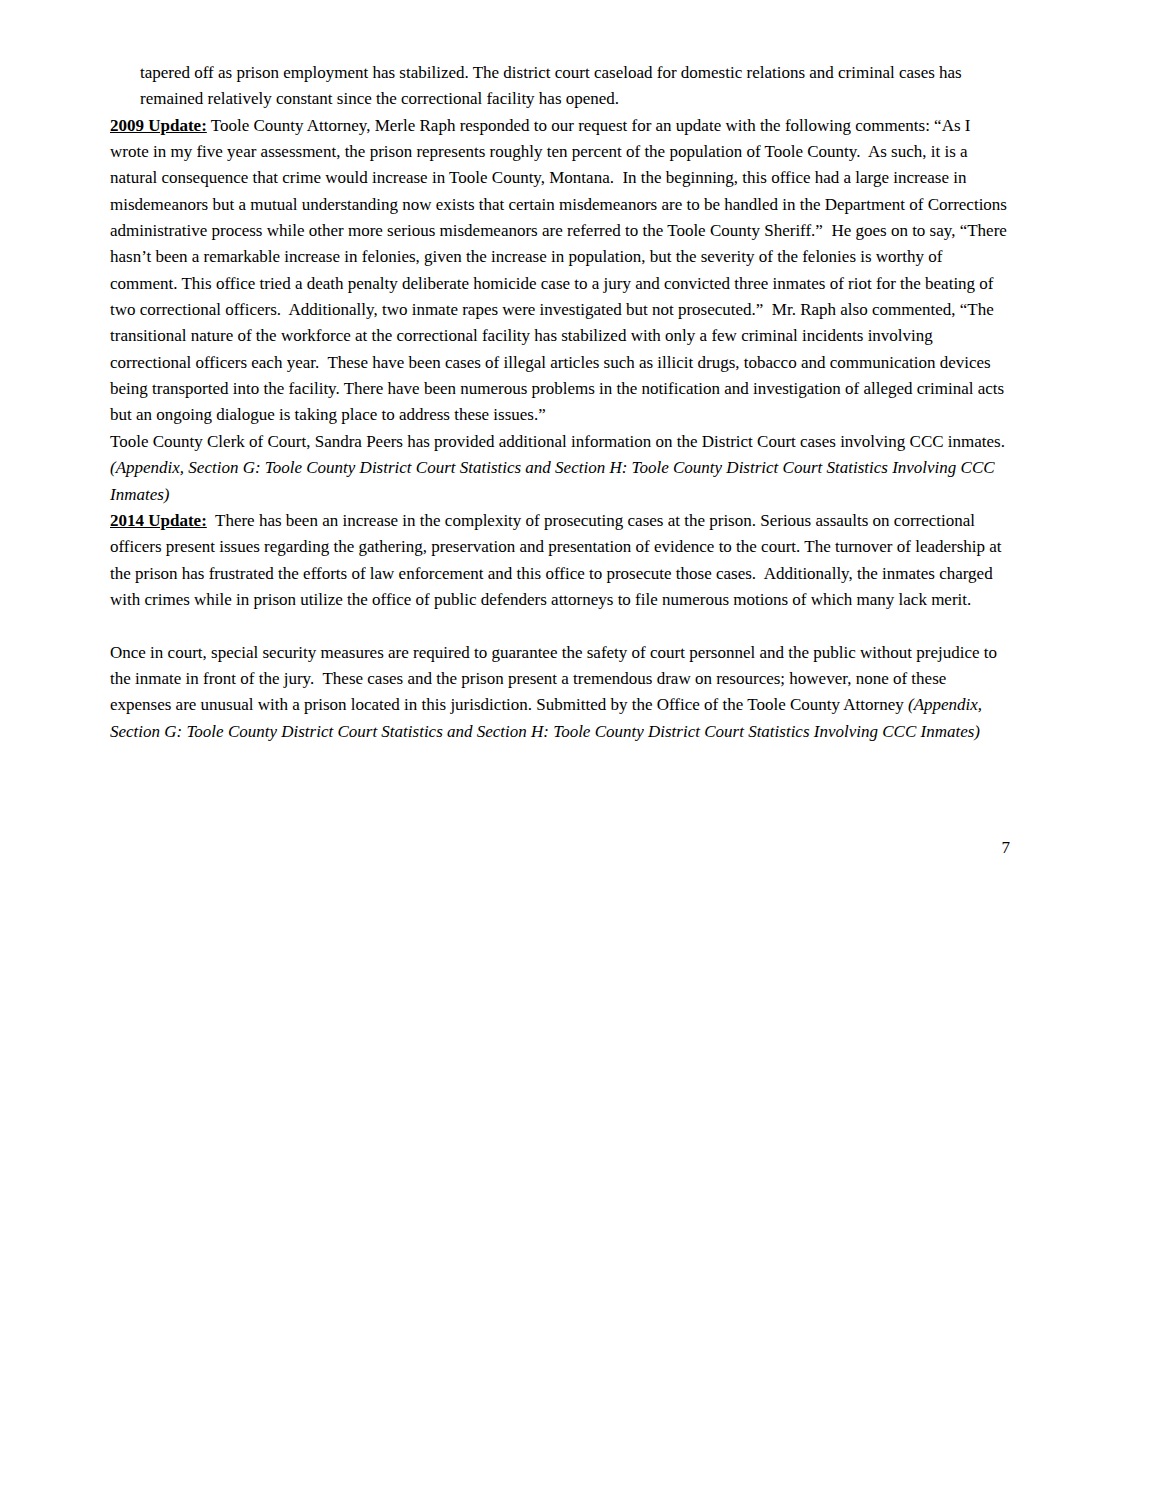tapered off as prison employment has stabilized. The district court caseload for domestic relations and criminal cases has remained relatively constant since the correctional facility has opened.
2009 Update: Toole County Attorney, Merle Raph responded to our request for an update with the following comments: “As I wrote in my five year assessment, the prison represents roughly ten percent of the population of Toole County. As such, it is a natural consequence that crime would increase in Toole County, Montana. In the beginning, this office had a large increase in misdemeanors but a mutual understanding now exists that certain misdemeanors are to be handled in the Department of Corrections administrative process while other more serious misdemeanors are referred to the Toole County Sheriff.” He goes on to say, “There hasn’t been a remarkable increase in felonies, given the increase in population, but the severity of the felonies is worthy of comment. This office tried a death penalty deliberate homicide case to a jury and convicted three inmates of riot for the beating of two correctional officers. Additionally, two inmate rapes were investigated but not prosecuted.” Mr. Raph also commented, “The transitional nature of the workforce at the correctional facility has stabilized with only a few criminal incidents involving correctional officers each year. These have been cases of illegal articles such as illicit drugs, tobacco and communication devices being transported into the facility. There have been numerous problems in the notification and investigation of alleged criminal acts but an ongoing dialogue is taking place to address these issues.”
Toole County Clerk of Court, Sandra Peers has provided additional information on the District Court cases involving CCC inmates.
(Appendix, Section G: Toole County District Court Statistics and Section H: Toole County District Court Statistics Involving CCC Inmates)
2014 Update: There has been an increase in the complexity of prosecuting cases at the prison. Serious assaults on correctional officers present issues regarding the gathering, preservation and presentation of evidence to the court. The turnover of leadership at the prison has frustrated the efforts of law enforcement and this office to prosecute those cases. Additionally, the inmates charged with crimes while in prison utilize the office of public defenders attorneys to file numerous motions of which many lack merit.
Once in court, special security measures are required to guarantee the safety of court personnel and the public without prejudice to the inmate in front of the jury. These cases and the prison present a tremendous draw on resources; however, none of these expenses are unusual with a prison located in this jurisdiction. Submitted by the Office of the Toole County Attorney (Appendix, Section G: Toole County District Court Statistics and Section H: Toole County District Court Statistics Involving CCC Inmates)
7